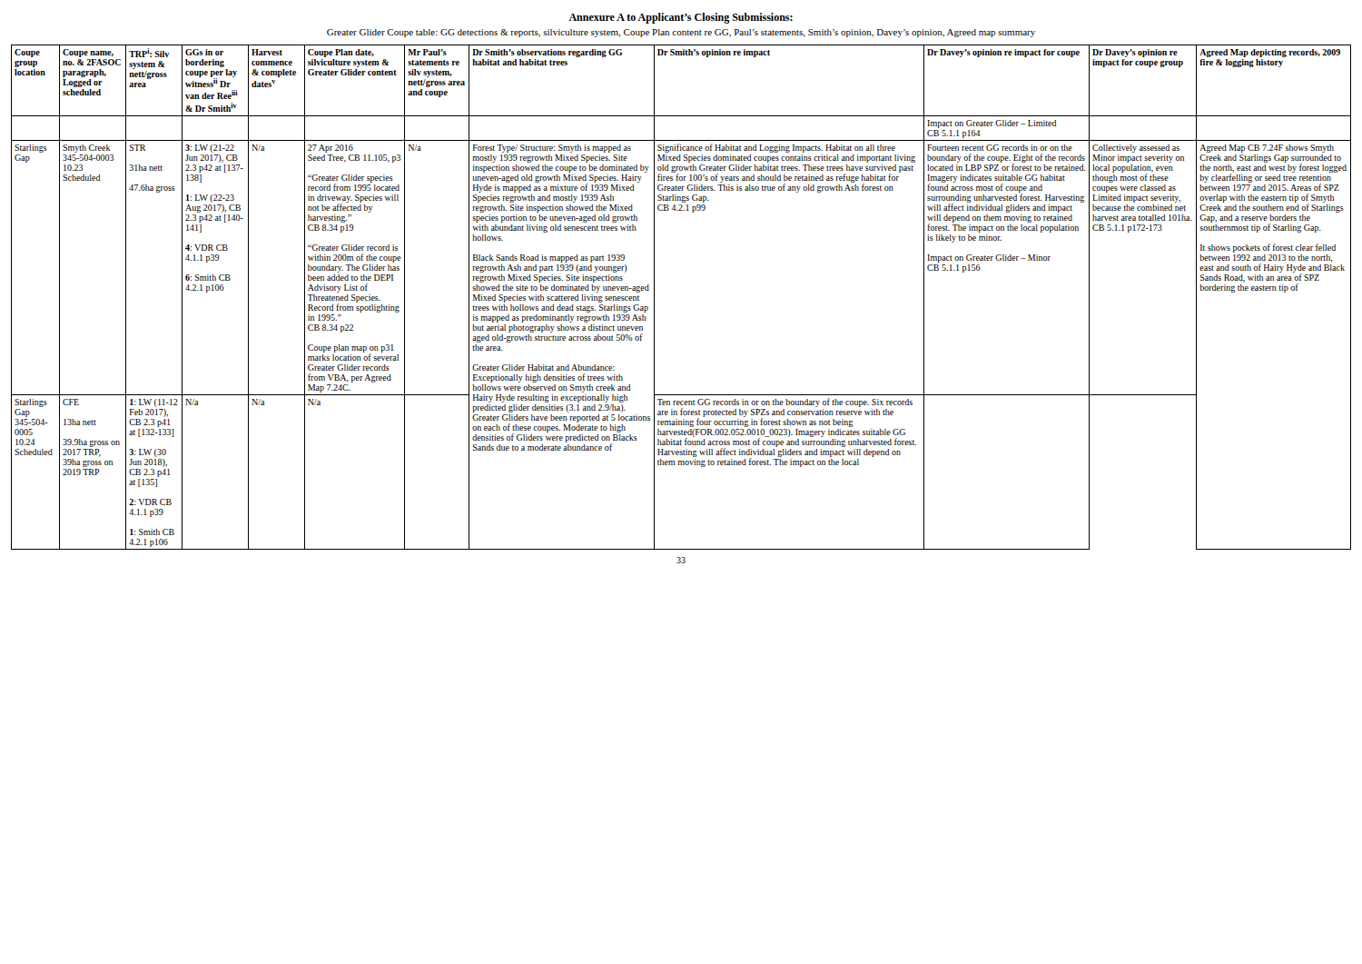Annexure A to Applicant’s Closing Submissions:
Greater Glider Coupe table: GG detections & reports, silviculture system, Coupe Plan content re GG, Paul’s statements, Smith’s opinion, Davey’s opinion, Agreed map summary
| Coupe group location | Coupe name, no. & 2FASOC paragraph, Logged or scheduled | TRP i : Silv system & nett/gross area | GGs in or bordering coupe per lay witness ii Dr van der Ree iii & Dr Smith iv | Harvest commence & complete dates v | Coupe Plan date, silviculture system & Greater Glider content | Mr Paul’s statements re silv system, nett/gross area and coupe | Dr Smith’s observations regarding GG habitat and habitat trees | Dr Smith’s opinion re impact | Dr Davey’s opinion re impact for coupe | Dr Davey’s opinion re impact for coupe group | Agreed Map depicting records, 2009 fire & logging history |
| --- | --- | --- | --- | --- | --- | --- | --- | --- | --- | --- | --- |
| | | | | | | | | | Impact on Greater Glider – Limited CB 5.1.1 p164 | | |
| Starlings Gap | Smyth Creek 345-504-0003 10.23 Scheduled | STR 31ha nett 47.6ha gross | 3 : LW (21-22 Jun 2017), CB 2.3 p42 at [137-138] 1 : LW (22-23 Aug 2017), CB 2.3 p42 at [140-141] 4 : VDR CB 4.1.1 p39 6 : Smith CB 4.2.1 p106 | N/a | 27 Apr 2016 Seed Tree, CB 11.105, p3 “Greater Glider species record from 1995 located in driveway. Species will not be affected by harvesting.” CB 8.34 p19 “Greater Glider record is within 200m of the coupe boundary. The Glider has been added to the DEPI Advisory List of Threatened Species. Record from spotlighting in 1995.” CB 8.34 p22 Coupe plan map on p31 marks location of several Greater Glider records from VBA, per Agreed Map 7.24C. | N/a | Forest Type/ Structure: Smyth is mapped as mostly 1939 regrowth Mixed Species. Site inspection showed the coupe to be dominated by uneven-aged old growth Mixed Species. Hairy Hyde is mapped as a mixture of 1939 Mixed Species regrowth and mostly 1939 Ash regrowth. Site inspection showed the Mixed species portion to be uneven-aged old growth with abundant living old senescent trees with hollows. Black Sands Road is mapped as part 1939 regrowth Ash and part 1939 (and younger) regrowth Mixed Species. Site inspections showed the site to be dominated by uneven-aged Mixed Species with scattered living senescent trees with hollows and dead stags. Starlings Gap is mapped as predominantly regrowth 1939 Ash but aerial photography shows a distinct uneven aged old-growth structure across about 50% of the area. Greater Glider Habitat and Abundance: Exceptionally high densities of trees with hollows were observed on Smyth creek and Hairy Hyde resulting in exceptionally high predicted glider densities (3.1 and 2.9/ha). Greater Gliders have been reported at 5 locations on each of these coupes. Moderate to high densities of Gliders were predicted on Blacks Sands due to a moderate abundance of | Significance of Habitat and Logging Impacts. Habitat on all three Mixed Species dominated coupes contains critical and important living old growth Greater Glider habitat trees. These trees have survived past fires for 100’s of years and should be retained as refuge habitat for Greater Gliders. This is also true of any old growth Ash forest on Starlings Gap. CB 4.2.1 p99 | Fourteen recent GG records in or on the boundary of the coupe. Eight of the records located in LBP SPZ or forest to be retained. Imagery indicates suitable GG habitat found across most of coupe and surrounding unharvested forest. Harvesting will affect individual gliders and impact will depend on them moving to retained forest. The impact on the local population is likely to be minor. Impact on Greater Glider – Minor CB 5.1.1 p156 | Collectively assessed as Minor impact severity on local population, even though most of these coupes were classed as Limited impact severity, because the combined net harvest area totalled 101ha. CB 5.1.1 p172-173 | Agreed Map CB 7.24F shows Smyth Creek and Starlings Gap surrounded to the north, east and west by forest logged by clearfelling or seed tree retention between 1977 and 2015. Areas of SPZ overlap with the eastern tip of Smyth Creek and the southern end of Starlings Gap, and a reserve borders the southernmost tip of Starling Gap. It shows pockets of forest clear felled between 1992 and 2013 to the north, east and south of Hairy Hyde and Black Sands Road, with an area of SPZ bordering the eastern tip of |
| Starlings Gap 345-504-0005 10.24 Scheduled | CFE 13ha nett 39.9ha gross on 2017 TRP, 39ha gross on 2019 TRP | 1 : LW (11-12 Feb 2017), CB 2.3 p41 at [132-133] 3 : LW (30 Jun 2018), CB 2.3 p41 at [135] 2 : VDR CB 4.1.1 p39 1 : Smith CB 4.2.1 p106 | N/a | N/a | N/a | | Ten recent GG records in or on the boundary of the coupe. Six records are in forest protected by SPZs and conservation reserve with the remaining four occurring in forest shown as not being harvested(FOR.002.052.0010_0023). Imagery indicates suitable GG habitat found across most of coupe and surrounding unharvested forest. Harvesting will affect individual gliders and impact will depend on them moving to retained forest. The impact on the local | |
33